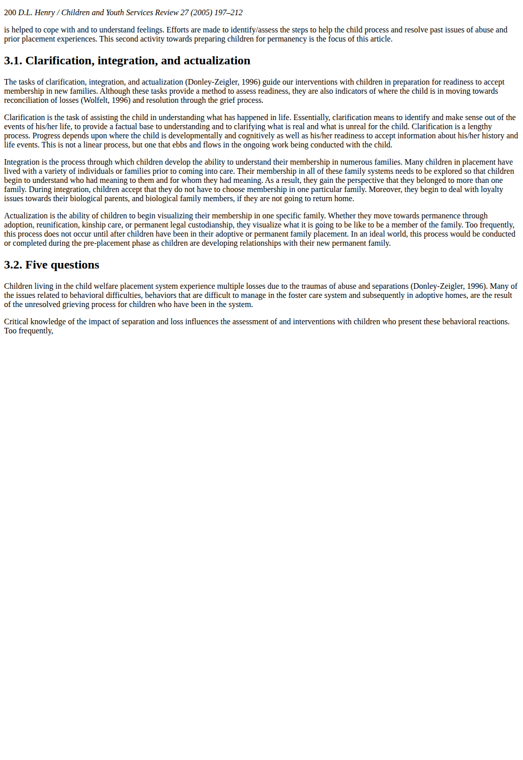200 D.L. Henry / Children and Youth Services Review 27 (2005) 197–212
is helped to cope with and to understand feelings. Efforts are made to identify/assess the steps to help the child process and resolve past issues of abuse and prior placement experiences. This second activity towards preparing children for permanency is the focus of this article.
3.1. Clarification, integration, and actualization
The tasks of clarification, integration, and actualization (Donley-Zeigler, 1996) guide our interventions with children in preparation for readiness to accept membership in new families. Although these tasks provide a method to assess readiness, they are also indicators of where the child is in moving towards reconciliation of losses (Wolfelt, 1996) and resolution through the grief process.
Clarification is the task of assisting the child in understanding what has happened in life. Essentially, clarification means to identify and make sense out of the events of his/her life, to provide a factual base to understanding and to clarifying what is real and what is unreal for the child. Clarification is a lengthy process. Progress depends upon where the child is developmentally and cognitively as well as his/her readiness to accept information about his/her history and life events. This is not a linear process, but one that ebbs and flows in the ongoing work being conducted with the child.
Integration is the process through which children develop the ability to understand their membership in numerous families. Many children in placement have lived with a variety of individuals or families prior to coming into care. Their membership in all of these family systems needs to be explored so that children begin to understand who had meaning to them and for whom they had meaning. As a result, they gain the perspective that they belonged to more than one family. During integration, children accept that they do not have to choose membership in one particular family. Moreover, they begin to deal with loyalty issues towards their biological parents, and biological family members, if they are not going to return home.
Actualization is the ability of children to begin visualizing their membership in one specific family. Whether they move towards permanence through adoption, reunification, kinship care, or permanent legal custodianship, they visualize what it is going to be like to be a member of the family. Too frequently, this process does not occur until after children have been in their adoptive or permanent family placement. In an ideal world, this process would be conducted or completed during the pre-placement phase as children are developing relationships with their new permanent family.
3.2. Five questions
Children living in the child welfare placement system experience multiple losses due to the traumas of abuse and separations (Donley-Zeigler, 1996). Many of the issues related to behavioral difficulties, behaviors that are difficult to manage in the foster care system and subsequently in adoptive homes, are the result of the unresolved grieving process for children who have been in the system.
Critical knowledge of the impact of separation and loss influences the assessment of and interventions with children who present these behavioral reactions. Too frequently,